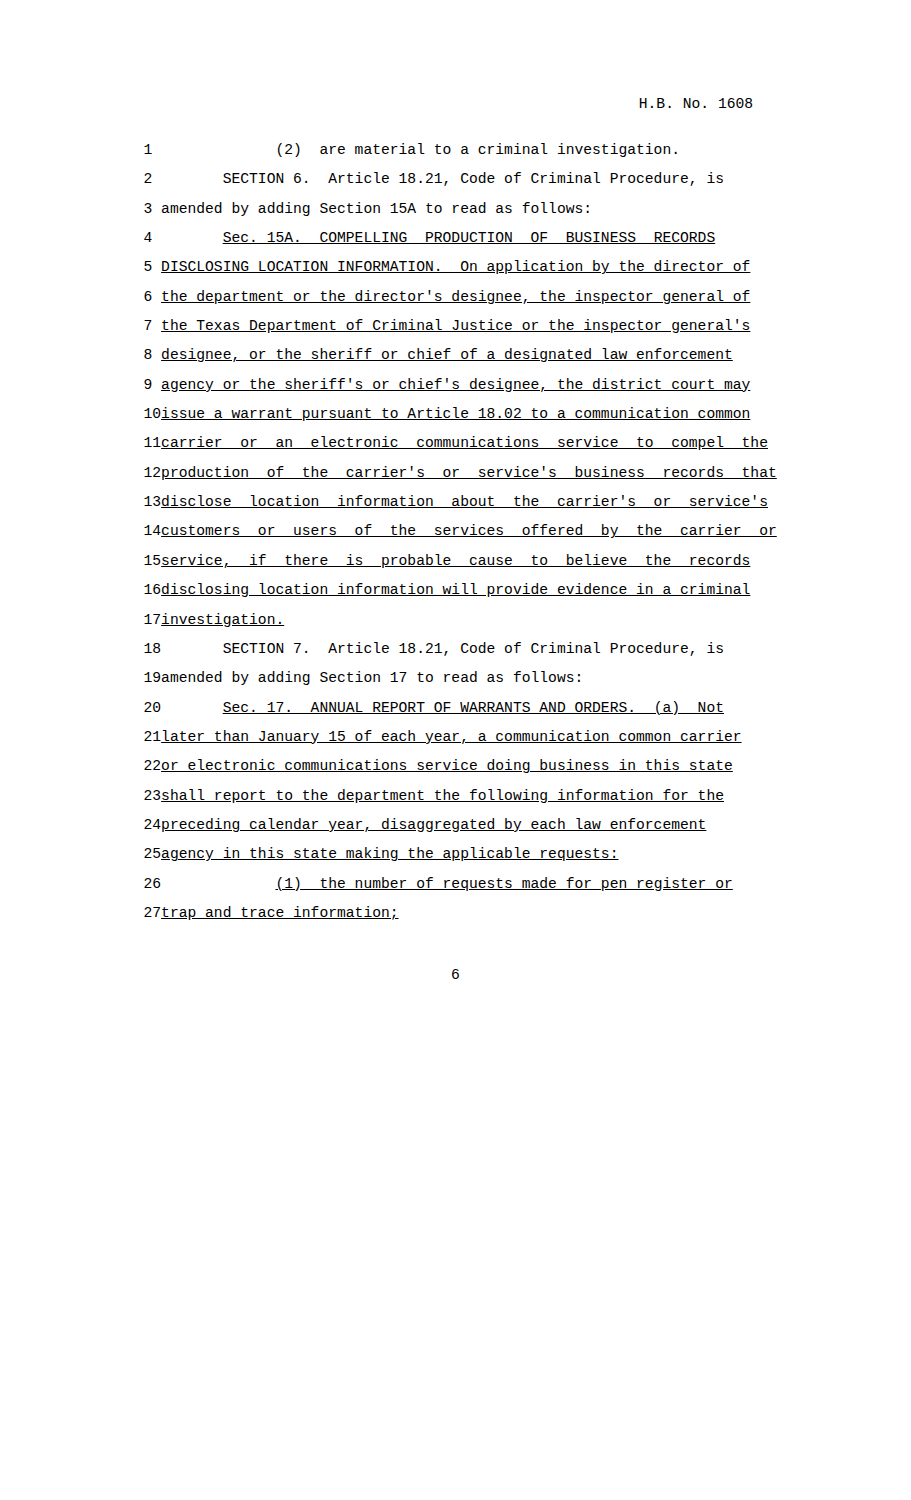H.B. No. 1608
| 1 | (2) are material to a criminal investigation. |
| 2 | SECTION 6. Article 18.21, Code of Criminal Procedure, is |
| 3 | amended by adding Section 15A to read as follows: |
| 4 | Sec. 15A. COMPELLING PRODUCTION OF BUSINESS RECORDS |
| 5 | DISCLOSING LOCATION INFORMATION. On application by the director of |
| 6 | the department or the director's designee, the inspector general of |
| 7 | the Texas Department of Criminal Justice or the inspector general's |
| 8 | designee, or the sheriff or chief of a designated law enforcement |
| 9 | agency or the sheriff's or chief's designee, the district court may |
| 10 | issue a warrant pursuant to Article 18.02 to a communication common |
| 11 | carrier or an electronic communications service to compel the |
| 12 | production of the carrier's or service's business records that |
| 13 | disclose location information about the carrier's or service's |
| 14 | customers or users of the services offered by the carrier or |
| 15 | service, if there is probable cause to believe the records |
| 16 | disclosing location information will provide evidence in a criminal |
| 17 | investigation. |
| 18 | SECTION 7. Article 18.21, Code of Criminal Procedure, is |
| 19 | amended by adding Section 17 to read as follows: |
| 20 | Sec. 17. ANNUAL REPORT OF WARRANTS AND ORDERS. (a) Not |
| 21 | later than January 15 of each year, a communication common carrier |
| 22 | or electronic communications service doing business in this state |
| 23 | shall report to the department the following information for the |
| 24 | preceding calendar year, disaggregated by each law enforcement |
| 25 | agency in this state making the applicable requests: |
| 26 | (1) the number of requests made for pen register or |
| 27 | trap and trace information; |
6